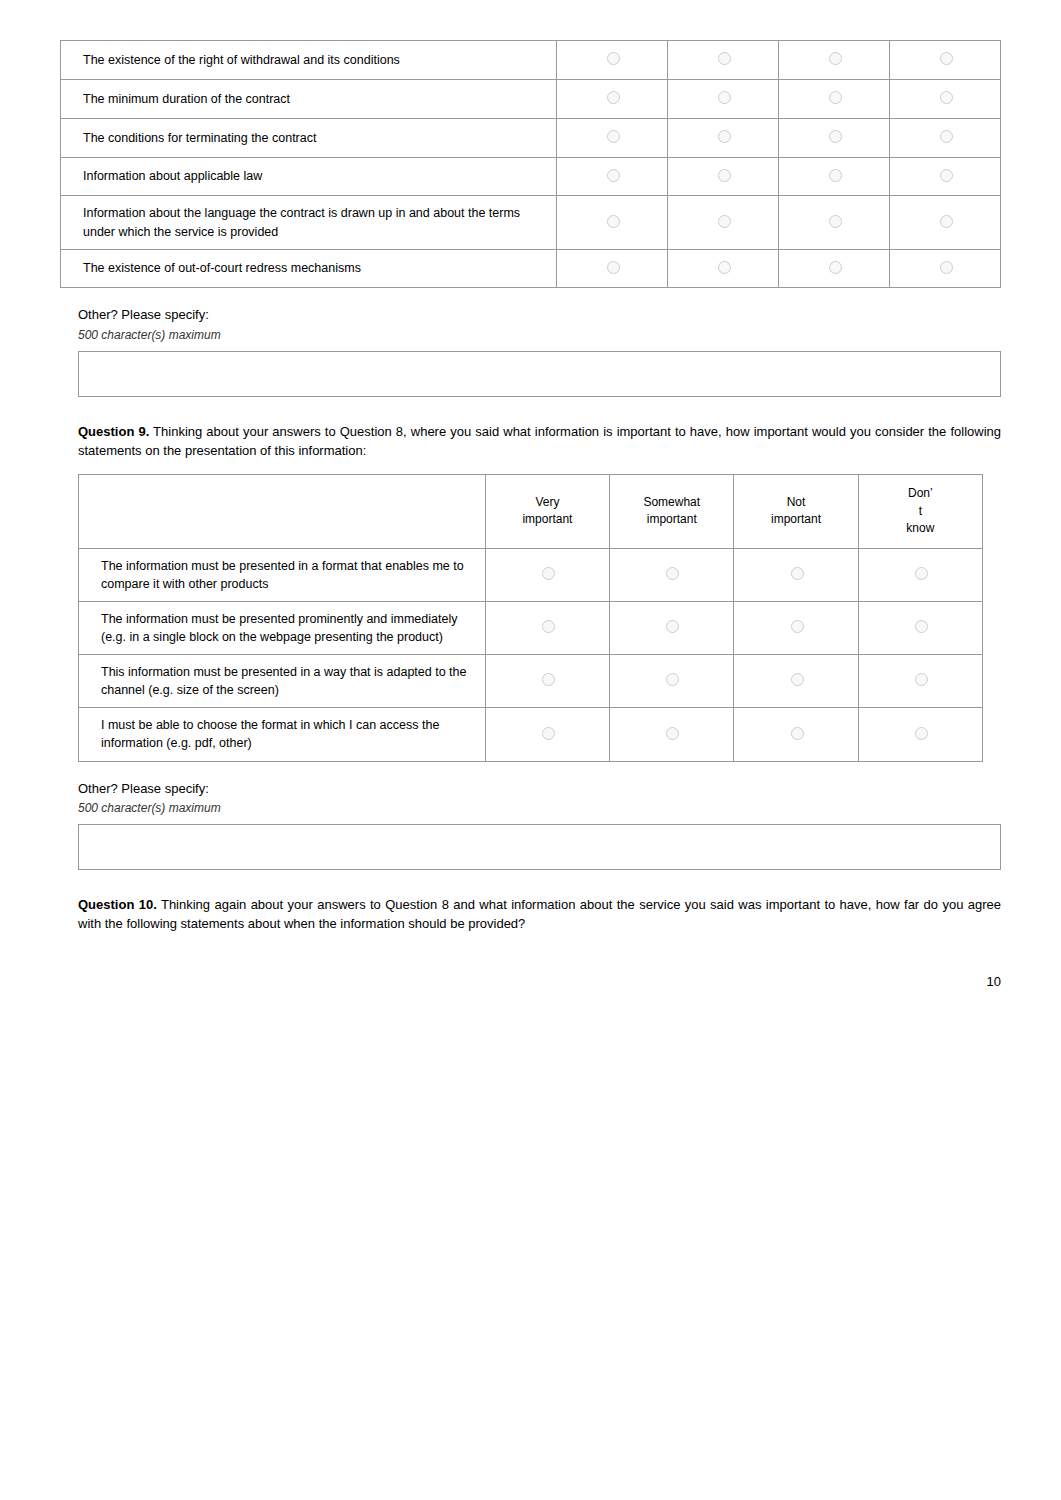| The existence of the right of withdrawal and its conditions | | | | |
| The minimum duration of the contract | | | | |
| The conditions for terminating the contract | | | | |
| Information about applicable law | | | | |
| Information about the language the contract is drawn up in and about the terms under which the service is provided | | | | |
| The existence of out-of-court redress mechanisms | | | | |
Other? Please specify:
500 character(s) maximum
Question 9. Thinking about your answers to Question 8, where you said what information is important to have, how important would you consider the following statements on the presentation of this information:
| | Very important | Somewhat important | Not important | Don’ t know |
| --- | --- | --- | --- | --- |
| The information must be presented in a format that enables me to compare it with other products | | | | |
| The information must be presented prominently and immediately (e.g. in a single block on the webpage presenting the product) | | | | |
| This information must be presented in a way that is adapted to the channel (e.g. size of the screen) | | | | |
| I must be able to choose the format in which I can access the information (e.g. pdf, other) | | | | |
Other? Please specify:
500 character(s) maximum
Question 10. Thinking again about your answers to Question 8 and what information about the service you said was important to have, how far do you agree with the following statements about when the information should be provided?
10